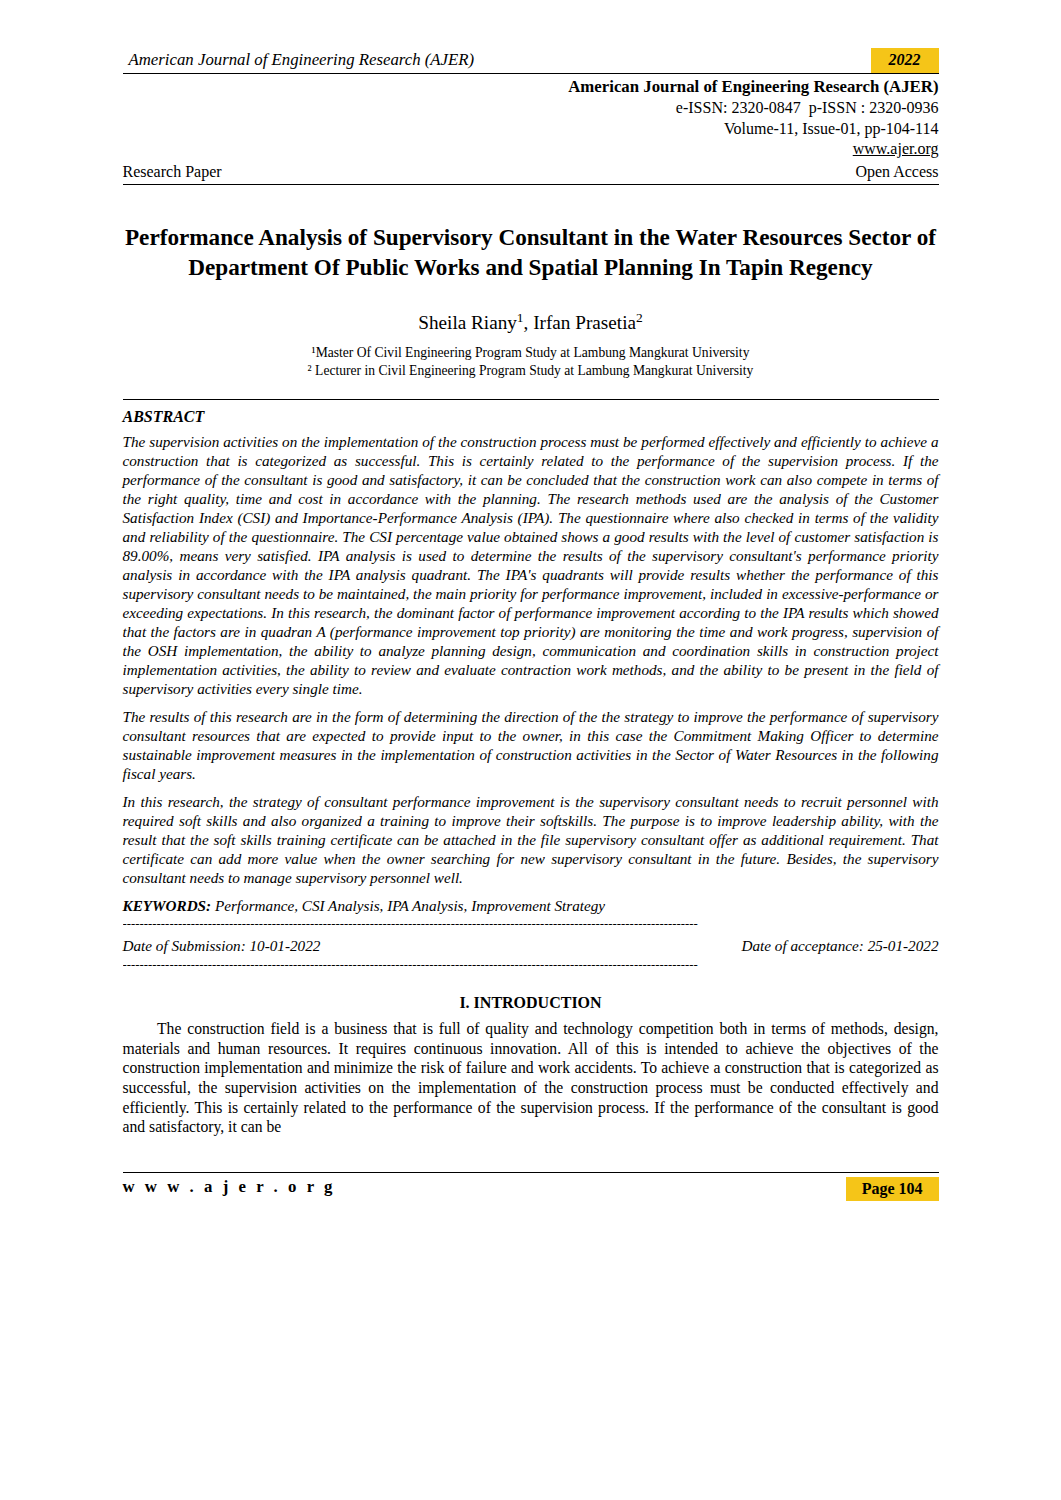American Journal of Engineering Research (AJER)
2022
American Journal of Engineering Research (AJER)
e-ISSN: 2320-0847 p-ISSN : 2320-0936
Volume-11, Issue-01, pp-104-114
www.ajer.org
Research Paper Open Access
Performance Analysis of Supervisory Consultant in the Water Resources Sector of Department Of Public Works and Spatial Planning In Tapin Regency
Sheila Riany1, Irfan Prasetia2
¹Master Of Civil Engineering Program Study at Lambung Mangkurat University
² Lecturer in Civil Engineering Program Study at Lambung Mangkurat University
ABSTRACT
The supervision activities on the implementation of the construction process must be performed effectively and efficiently to achieve a construction that is categorized as successful. This is certainly related to the performance of the supervision process. If the performance of the consultant is good and satisfactory, it can be concluded that the construction work can also compete in terms of the right quality, time and cost in accordance with the planning. The research methods used are the analysis of the Customer Satisfaction Index (CSI) and Importance-Performance Analysis (IPA). The questionnaire where also checked in terms of the validity and reliability of the questionnaire. The CSI percentage value obtained shows a good results with the level of customer satisfaction is 89.00%, means very satisfied. IPA analysis is used to determine the results of the supervisory consultant's performance priority analysis in accordance with the IPA analysis quadrant. The IPA's quadrants will provide results whether the performance of this supervisory consultant needs to be maintained, the main priority for performance improvement, included in excessive-performance or exceeding expectations. In this research, the dominant factor of performance improvement according to the IPA results which showed that the factors are in quadran A (performance improvement top priority) are monitoring the time and work progress, supervision of the OSH implementation, the ability to analyze planning design, communication and coordination skills in construction project implementation activities, the ability to review and evaluate contraction work methods, and the ability to be present in the field of supervisory activities every single time.
The results of this research are in the form of determining the direction of the the strategy to improve the performance of supervisory consultant resources that are expected to provide input to the owner, in this case the Commitment Making Officer to determine sustainable improvement measures in the implementation of construction activities in the Sector of Water Resources in the following fiscal years.
In this research, the strategy of consultant performance improvement is the supervisory consultant needs to recruit personnel with required soft skills and also organized a training to improve their softskills. The purpose is to improve leadership ability, with the result that the soft skills training certificate can be attached in the file supervisory consultant offer as additional requirement. That certificate can add more value when the owner searching for new supervisory consultant in the future. Besides, the supervisory consultant needs to manage supervisory personnel well.
KEYWORDS: Performance, CSI Analysis, IPA Analysis, Improvement Strategy
---------------------------------------------------------------------------------------------------------------------------------------
Date of Submission: 10-01-2022 Date of acceptance: 25-01-2022
---------------------------------------------------------------------------------------------------------------------------------------
I. INTRODUCTION
The construction field is a business that is full of quality and technology competition both in terms of methods, design, materials and human resources. It requires continuous innovation. All of this is intended to achieve the objectives of the construction implementation and minimize the risk of failure and work accidents. To achieve a construction that is categorized as successful, the supervision activities on the implementation of the construction process must be conducted effectively and efficiently. This is certainly related to the performance of the supervision process. If the performance of the consultant is good and satisfactory, it can be
w w w . a j e r . o r g
Page 104